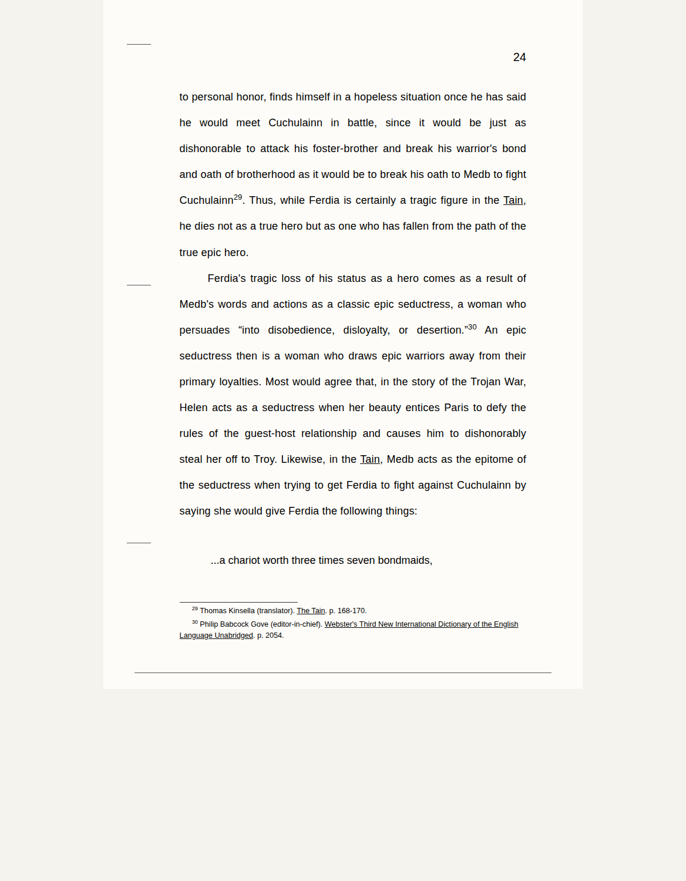24
to personal honor, finds himself in a hopeless situation once he has said he would meet Cuchulainn in battle, since it would be just as dishonorable to attack his foster-brother and break his warrior's bond and oath of brotherhood as it would be to break his oath to Medb to fight Cuchulainn29. Thus, while Ferdia is certainly a tragic figure in the Tain, he dies not as a true hero but as one who has fallen from the path of the true epic hero.
Ferdia's tragic loss of his status as a hero comes as a result of Medb's words and actions as a classic epic seductress, a woman who persuades “into disobedience, disloyalty, or desertion.”30 An epic seductress then is a woman who draws epic warriors away from their primary loyalties. Most would agree that, in the story of the Trojan War, Helen acts as a seductress when her beauty entices Paris to defy the rules of the guest-host relationship and causes him to dishonorably steal her off to Troy. Likewise, in the Tain, Medb acts as the epitome of the seductress when trying to get Ferdia to fight against Cuchulainn by saying she would give Ferdia the following things:
...a chariot worth three times seven bondmaids,
29 Thomas Kinsella (translator). The Tain. p. 168-170.
30 Philip Babcock Gove (editor-in-chief). Webster's Third New International Dictionary of the English Language Unabridged. p. 2054.